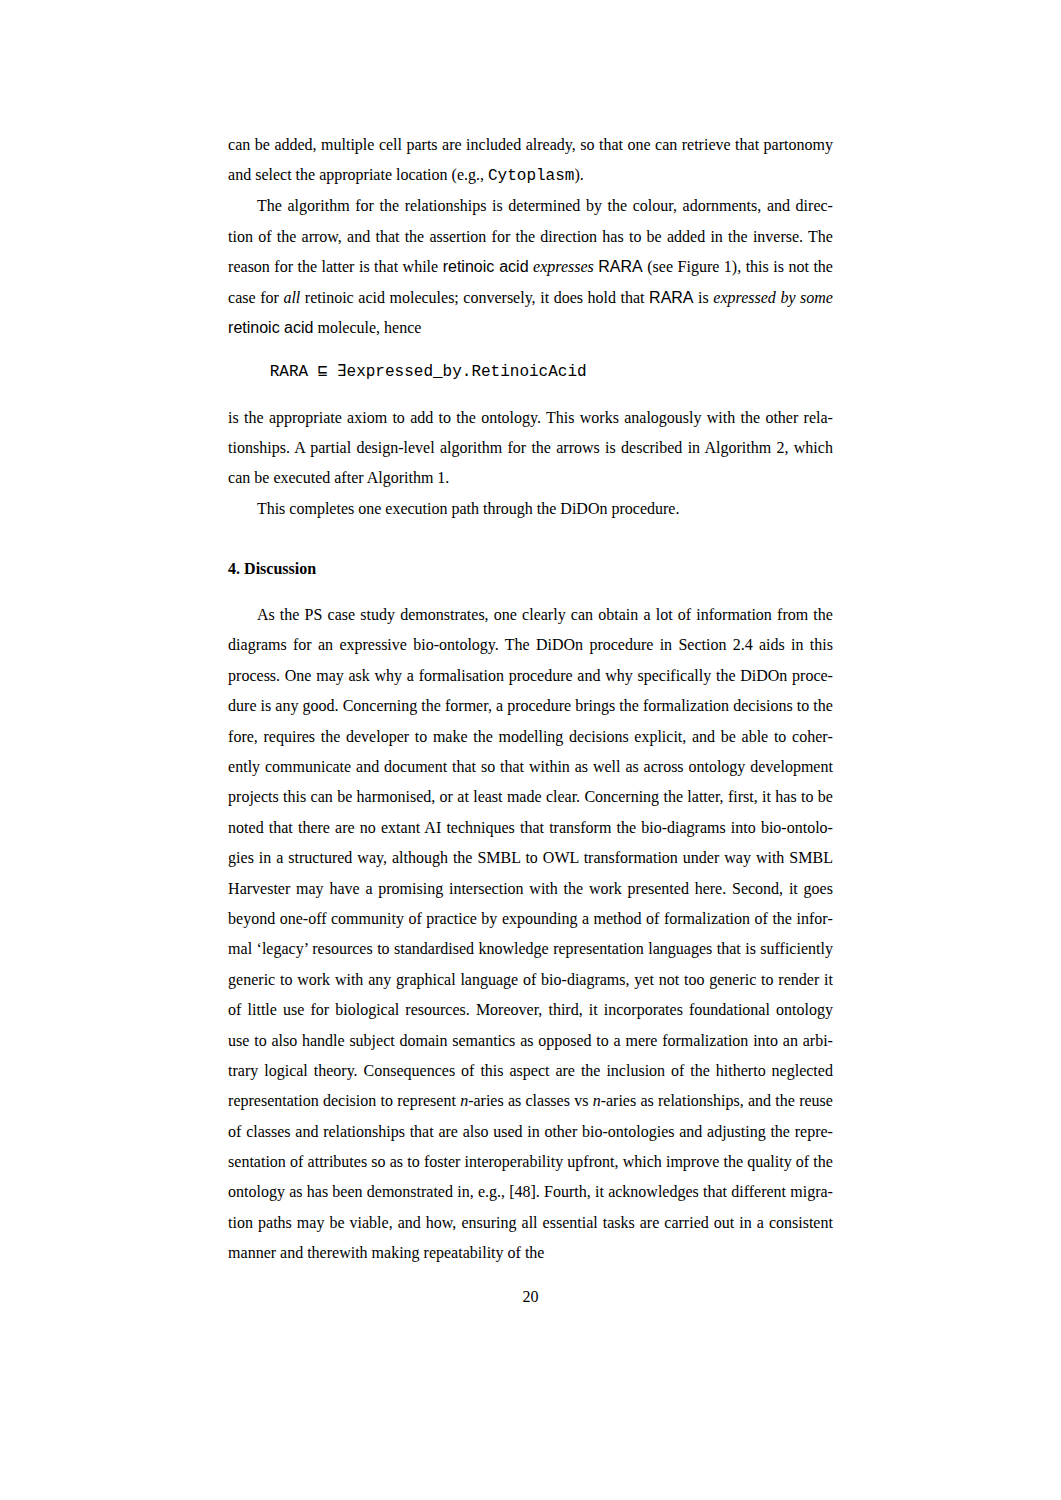can be added, multiple cell parts are included already, so that one can retrieve that partonomy and select the appropriate location (e.g., Cytoplasm).
The algorithm for the relationships is determined by the colour, adornments, and direction of the arrow, and that the assertion for the direction has to be added in the inverse. The reason for the latter is that while retinoic acid expresses RARA (see Figure 1), this is not the case for all retinoic acid molecules; conversely, it does hold that RARA is expressed by some retinoic acid molecule, hence
RARA ⊑ ∃expressed_by.RetinoicAcid
is the appropriate axiom to add to the ontology. This works analogously with the other relationships. A partial design-level algorithm for the arrows is described in Algorithm 2, which can be executed after Algorithm 1.
This completes one execution path through the DiDOn procedure.
4. Discussion
As the PS case study demonstrates, one clearly can obtain a lot of information from the diagrams for an expressive bio-ontology. The DiDOn procedure in Section 2.4 aids in this process. One may ask why a formalisation procedure and why specifically the DiDOn procedure is any good. Concerning the former, a procedure brings the formalization decisions to the fore, requires the developer to make the modelling decisions explicit, and be able to coherently communicate and document that so that within as well as across ontology development projects this can be harmonised, or at least made clear. Concerning the latter, first, it has to be noted that there are no extant AI techniques that transform the bio-diagrams into bio-ontologies in a structured way, although the SMBL to OWL transformation under way with SMBL Harvester may have a promising intersection with the work presented here. Second, it goes beyond one-off community of practice by expounding a method of formalization of the informal ‘legacy’ resources to standardised knowledge representation languages that is sufficiently generic to work with any graphical language of bio-diagrams, yet not too generic to render it of little use for biological resources. Moreover, third, it incorporates foundational ontology use to also handle subject domain semantics as opposed to a mere formalization into an arbitrary logical theory. Consequences of this aspect are the inclusion of the hitherto neglected representation decision to represent n-aries as classes vs n-aries as relationships, and the reuse of classes and relationships that are also used in other bio-ontologies and adjusting the representation of attributes so as to foster interoperability upfront, which improve the quality of the ontology as has been demonstrated in, e.g., [48]. Fourth, it acknowledges that different migration paths may be viable, and how, ensuring all essential tasks are carried out in a consistent manner and therewith making repeatability of the
20